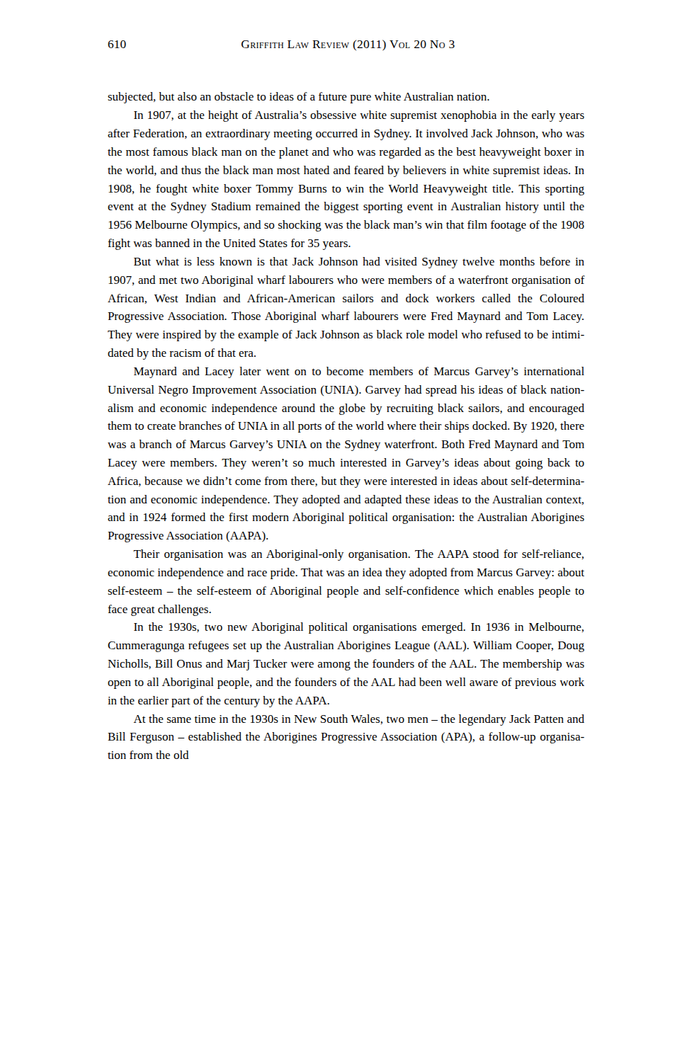610
Griffith Law Review (2011) Vol 20 No 3
subjected, but also an obstacle to ideas of a future pure white Australian nation.
In 1907, at the height of Australia’s obsessive white supremist xenophobia in the early years after Federation, an extraordinary meeting occurred in Sydney. It involved Jack Johnson, who was the most famous black man on the planet and who was regarded as the best heavyweight boxer in the world, and thus the black man most hated and feared by believers in white supremist ideas. In 1908, he fought white boxer Tommy Burns to win the World Heavyweight title. This sporting event at the Sydney Stadium remained the biggest sporting event in Australian history until the 1956 Melbourne Olympics, and so shocking was the black man’s win that film footage of the 1908 fight was banned in the United States for 35 years.
But what is less known is that Jack Johnson had visited Sydney twelve months before in 1907, and met two Aboriginal wharf labourers who were members of a waterfront organisation of African, West Indian and African-American sailors and dock workers called the Coloured Progressive Association. Those Aboriginal wharf labourers were Fred Maynard and Tom Lacey. They were inspired by the example of Jack Johnson as black role model who refused to be intimidated by the racism of that era.
Maynard and Lacey later went on to become members of Marcus Garvey’s international Universal Negro Improvement Association (UNIA). Garvey had spread his ideas of black nationalism and economic independence around the globe by recruiting black sailors, and encouraged them to create branches of UNIA in all ports of the world where their ships docked. By 1920, there was a branch of Marcus Garvey’s UNIA on the Sydney waterfront. Both Fred Maynard and Tom Lacey were members. They weren’t so much interested in Garvey’s ideas about going back to Africa, because we didn’t come from there, but they were interested in ideas about self-determination and economic independence. They adopted and adapted these ideas to the Australian context, and in 1924 formed the first modern Aboriginal political organisation: the Australian Aborigines Progressive Association (AAPA).
Their organisation was an Aboriginal-only organisation. The AAPA stood for self-reliance, economic independence and race pride. That was an idea they adopted from Marcus Garvey: about self-esteem – the self-esteem of Aboriginal people and self-confidence which enables people to face great challenges.
In the 1930s, two new Aboriginal political organisations emerged. In 1936 in Melbourne, Cummeragunga refugees set up the Australian Aborigines League (AAL). William Cooper, Doug Nicholls, Bill Onus and Marj Tucker were among the founders of the AAL. The membership was open to all Aboriginal people, and the founders of the AAL had been well aware of previous work in the earlier part of the century by the AAPA.
At the same time in the 1930s in New South Wales, two men – the legendary Jack Patten and Bill Ferguson – established the Aborigines Progressive Association (APA), a follow-up organisation from the old